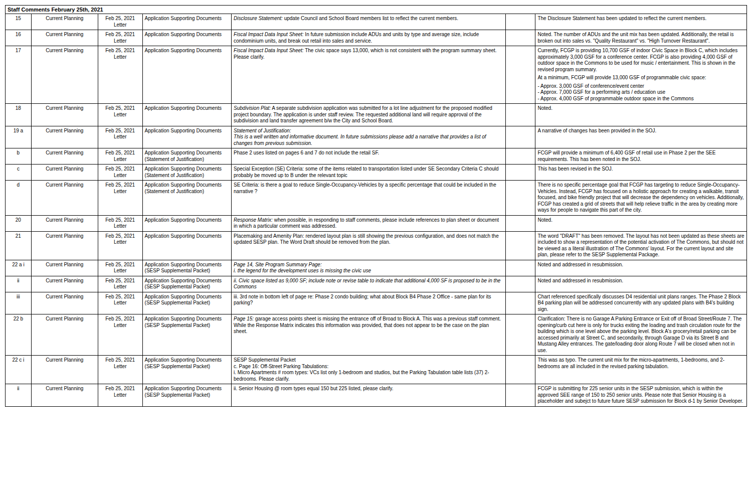Staff Comments February 25th, 2021
| 15 | Current Planning | Feb 25, 2021 Letter | Application Supporting Documents | Disclosure Statement: update Council and School Board members list to reflect the current members. | | The Disclosure Statement has been updated to reflect the current members. |
| 16 | Current Planning | Feb 25, 2021 Letter | Application Supporting Documents | Fiscal Impact Data Input Sheet: In future submission include ADUs and units by type and average size, include condominium units, and break out retail into sales and service. | | Noted. The number of ADUs and the unit mix has been updated. Additionally, the retail is broken out into sales vs. "Quality Restaurant" vs. "High Turnover Restaurant". |
| 17 | Current Planning | Feb 25, 2021 Letter | Application Supporting Documents | Fiscal Impact Data Input Sheet: The civic space says 13,000, which is not consistent with the program summary sheet. Please clarify. | | Currently, FCGP is providing 10,700 GSF of indoor Civic Space in Block C, which includes approximately 3,000 GSF for a conference center. FCGP is also providing 4,000 GSF of outdoor space in the Commons to be used for music / entertainment. This is shown in the revised program summary. At a minimum, FCGP will provide 13,000 GSF of programmable civic space: - Approx. 3,000 GSF of conference/event center - Approx. 7,000 GSF for a performing arts / education use - Approx. 4,000 GSF of programmable outdoor space in the Commons |
| 18 | Current Planning | Feb 25, 2021 Letter | Application Supporting Documents | Subdivision Plat: A separate subdivision application was submitted for a lot line adjustment for the proposed modified project boundary. The application is under staff review. The requested additional land will require approval of the subdivision and land transfer agreement b/w the City and School Board. | | Noted. |
| 19 a | Current Planning | Feb 25, 2021 Letter | Application Supporting Documents | Statement of Justification: This is a well written and informative document. In future submissions please add a narrative that provides a list of changes from previous submission. | | A narrative of changes has been provided in the SOJ. |
| b | Current Planning | Feb 25, 2021 Letter | Application Supporting Documents (Statement of Justification) | Phase 2 uses listed on pages 6 and 7 do not include the retail SF. | | FCGP will provide a minimum of 6,400 GSF of retail use in Phase 2 per the SEE requirements. This has been noted in the SOJ. |
| c | Current Planning | Feb 25, 2021 Letter | Application Supporting Documents (Statement of Justification) | Special Exception (SE) Criteria: some of the items related to transportation listed under SE Secondary Criteria C should probably be moved up to B under the relevant topic | | This has been revised in the SOJ. |
| d | Current Planning | Feb 25, 2021 Letter | Application Supporting Documents (Statement of Justification) | SE Criteria: is there a goal to reduce Single-Occupancy-Vehicles by a specific percentage that could be included in the narrative ? | | There is no specific percentage goal that FCGP has targeting to reduce Single-Occupancy-Vehicles. Instead, FCGP has focused on a holistic approach for creating a walkable, transit focused, and bike friendly project that will decrease the dependency on vehicles. Additionally, FCGP has created a grid of streets that will help relieve traffic in the area by creating more ways for people to navigate this part of the city. |
| 20 | Current Planning | Feb 25, 2021 Letter | Application Supporting Documents | Response Matrix: when possible, in responding to staff comments, please include references to plan sheet or document in which a particular comment was addressed. | | Noted. |
| 21 | Current Planning | Feb 25, 2021 Letter | Application Supporting Documents | Placemaking and Amenity Plan: rendered layout plan is still showing the previous configuration, and does not match the updated SESP plan. The Word Draft should be removed from the plan. | | The word "DRAFT" has been removed. The layout has not been updated as these sheets are included to show a representation of the potential activation of The Commons, but should not be viewed as a literal illustration of The Commons' layout. For the current layout and site plan, please refer to the SESP Supplemental Package. |
| 22 a i | Current Planning | Feb 25, 2021 Letter | Application Supporting Documents (SESP Supplemental Packet) | Page 14, Site Program Summary Page: i. the legend for the development uses is missing the civic use | | Noted and addressed in resubmission. |
| ii | Current Planning | Feb 25, 2021 Letter | Application Supporting Documents (SESP Supplemental Packet) | ii. Civic space listed as 9,000 SF; include note or revise table to indicate that additional 4,000 SF is proposed to be in the Commons | | Noted and addressed in resubmission. |
| iii | Current Planning | Feb 25, 2021 Letter | Application Supporting Documents (SESP Supplemental Packet) | iii. 3rd note in bottom left of page re: Phase 2 condo building; what about Block B4 Phase 2 Office - same plan for its parking? | | Chart referenced specifically discusses D4 residential unit plans ranges. The Phase 2 Block B4 parking plan will be addressed concurrently with any updated plans with B4's building sign. |
| 22 b | Current Planning | Feb 25, 2021 Letter | Application Supporting Documents (SESP Supplemental Packet) | Page 15: garage access points sheet is missing the entrance off of Broad to Block A. This was a previous staff comment. While the Response Matrix indicates this information was provided, that does not appear to be the case on the plan sheet. | | Clarification: There is no Garage A Parking Entrance or Exit off of Broad Street/Route 7. The opening/curb cut here is only for trucks exiting the loading and trash circulation route for the building which is one level above the parking level. Block A's grocery/retail parking can be accessed primarily at Street C, and secondarily, through Garage D via its Street B and Mustang Alley entrances. The gate/loading door along Route 7 will be closed when not in use. |
| 22 c i | Current Planning | Feb 25, 2021 Letter | Application Supporting Documents (SESP Supplemental Packet) | SESP Supplemental Packet c. Page 16: Off-Street Parking Tabulations: i. Micro Apartments # room types: VCs list only 1-bedroom and studios, but the Parking Tabulation table lists (37) 2-bedrooms. Please clarify. | | This was as typo. The current unit mix for the micro-apartments, 1-bedrooms, and 2-bedrooms are all included in the revised parking tabulation. |
| ii | Current Planning | Feb 25, 2021 Letter | Application Supporting Documents (SESP Supplemental Packet) | ii. Senior Housing @ room types equal 150 but 225 listed, please clarify. | | FCGP is submitting for 225 senior units in the SESP submission, which is within the approved SEE range of 150 to 250 senior units. Please note that Senior Housing is a placeholder and subejct to future future SESP submission for Block d-1 by Senior Developer. |